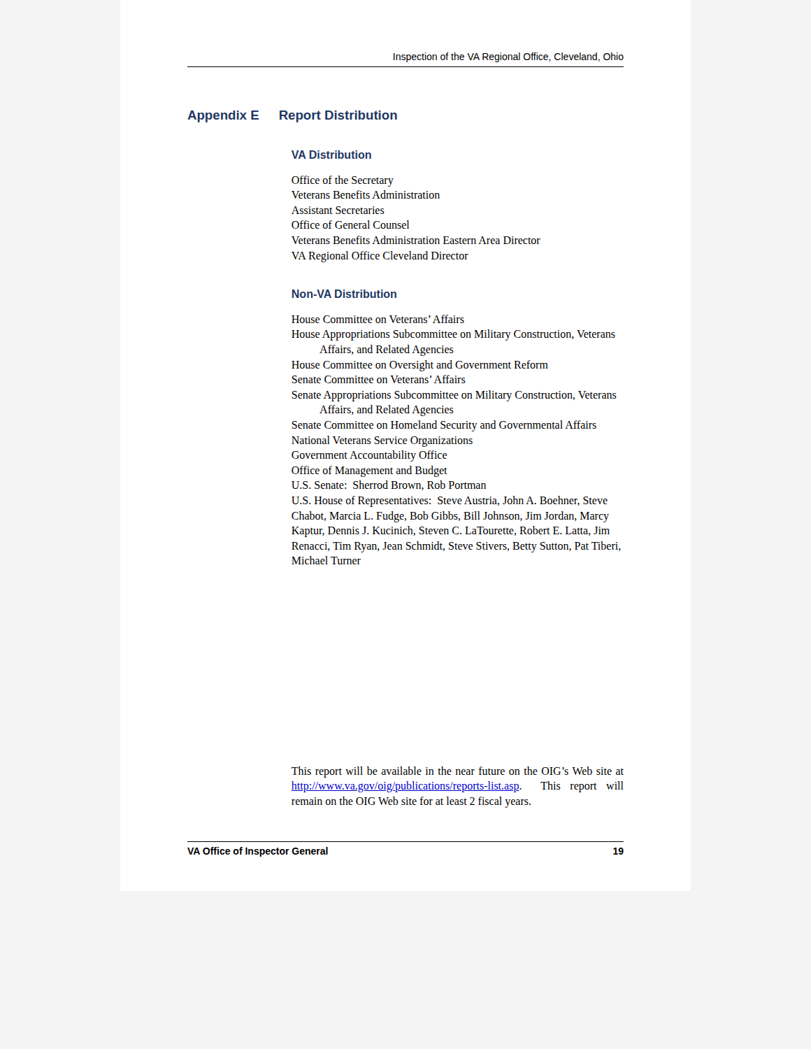Inspection of the VA Regional Office, Cleveland, Ohio
Appendix E Report Distribution
VA Distribution
Office of the Secretary
Veterans Benefits Administration
Assistant Secretaries
Office of General Counsel
Veterans Benefits Administration Eastern Area Director
VA Regional Office Cleveland Director
Non-VA Distribution
House Committee on Veterans’ Affairs
House Appropriations Subcommittee on Military Construction, Veterans
Affairs, and Related Agencies
House Committee on Oversight and Government Reform
Senate Committee on Veterans’ Affairs
Senate Appropriations Subcommittee on Military Construction, Veterans
Affairs, and Related Agencies
Senate Committee on Homeland Security and Governmental Affairs
National Veterans Service Organizations
Government Accountability Office
Office of Management and Budget
U.S. Senate: Sherrod Brown, Rob Portman
U.S. House of Representatives: Steve Austria, John A. Boehner, Steve
Chabot, Marcia L. Fudge, Bob Gibbs, Bill Johnson, Jim Jordan, Marcy
Kaptur, Dennis J. Kucinich, Steven C. LaTourette, Robert E. Latta, Jim
Renacci, Tim Ryan, Jean Schmidt, Steve Stivers, Betty Sutton, Pat Tiberi,
Michael Turner
This report will be available in the near future on the OIG’s Web site at http://www.va.gov/oig/publications/reports-list.asp. This report will remain on the OIG Web site for at least 2 fiscal years.
VA Office of Inspector General 19